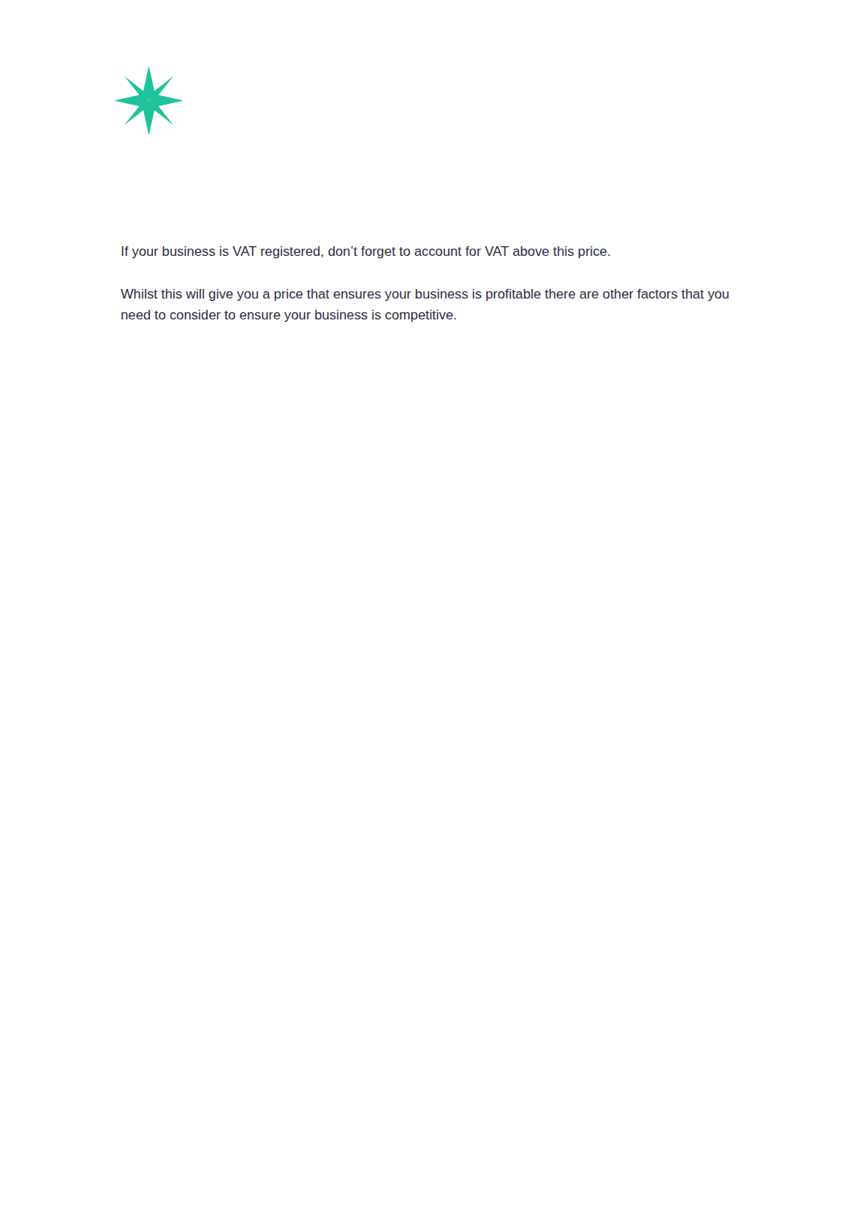If your business is VAT registered, don’t forget to account for VAT above this price.
Whilst this will give you a price that ensures your business is profitable there are other factors that you need to consider to ensure your business is competitive.